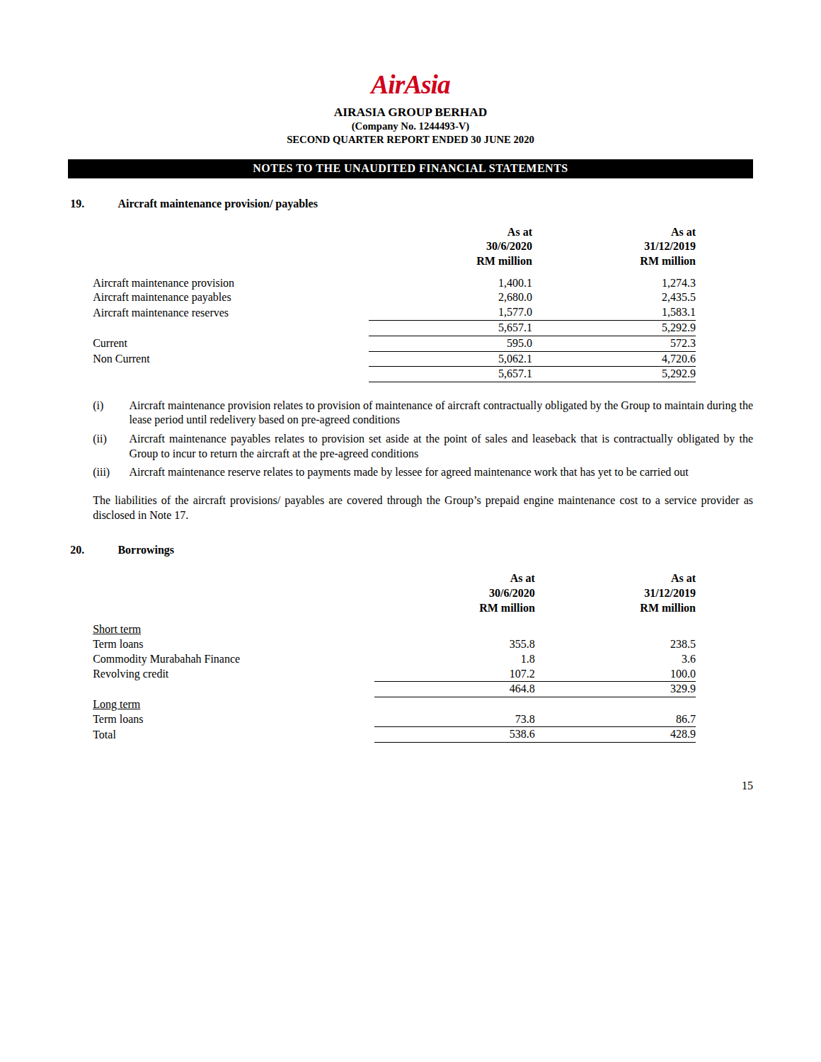AirAsia
AIRASIA GROUP BERHAD
(Company No. 1244493-V)
SECOND QUARTER REPORT ENDED 30 JUNE 2020
NOTES TO THE UNAUDITED FINANCIAL STATEMENTS
19. Aircraft maintenance provision/ payables
| | As at 30/6/2020 RM million | As at 31/12/2019 RM million |
| Aircraft maintenance provision | 1,400.1 | 1,274.3 |
| Aircraft maintenance payables | 2,680.0 | 2,435.5 |
| Aircraft maintenance reserves | 1,577.0 | 1,583.1 |
| | 5,657.1 | 5,292.9 |
| Current | 595.0 | 572.3 |
| Non Current | 5,062.1 | 4,720.6 |
| | 5,657.1 | 5,292.9 |
(i) Aircraft maintenance provision relates to provision of maintenance of aircraft contractually obligated by the Group to maintain during the lease period until redelivery based on pre-agreed conditions
(ii) Aircraft maintenance payables relates to provision set aside at the point of sales and leaseback that is contractually obligated by the Group to incur to return the aircraft at the pre-agreed conditions
(iii) Aircraft maintenance reserve relates to payments made by lessee for agreed maintenance work that has yet to be carried out
The liabilities of the aircraft provisions/ payables are covered through the Group’s prepaid engine maintenance cost to a service provider as disclosed in Note 17.
20. Borrowings
| | As at 30/6/2020 RM million | As at 31/12/2019 RM million |
| Short term | | |
| Term loans | 355.8 | 238.5 |
| Commodity Murabahah Finance | 1.8 | 3.6 |
| Revolving credit | 107.2 | 100.0 |
| | 464.8 | 329.9 |
| Long term | | |
| Term loans | 73.8 | 86.7 |
| Total | 538.6 | 428.9 |
15